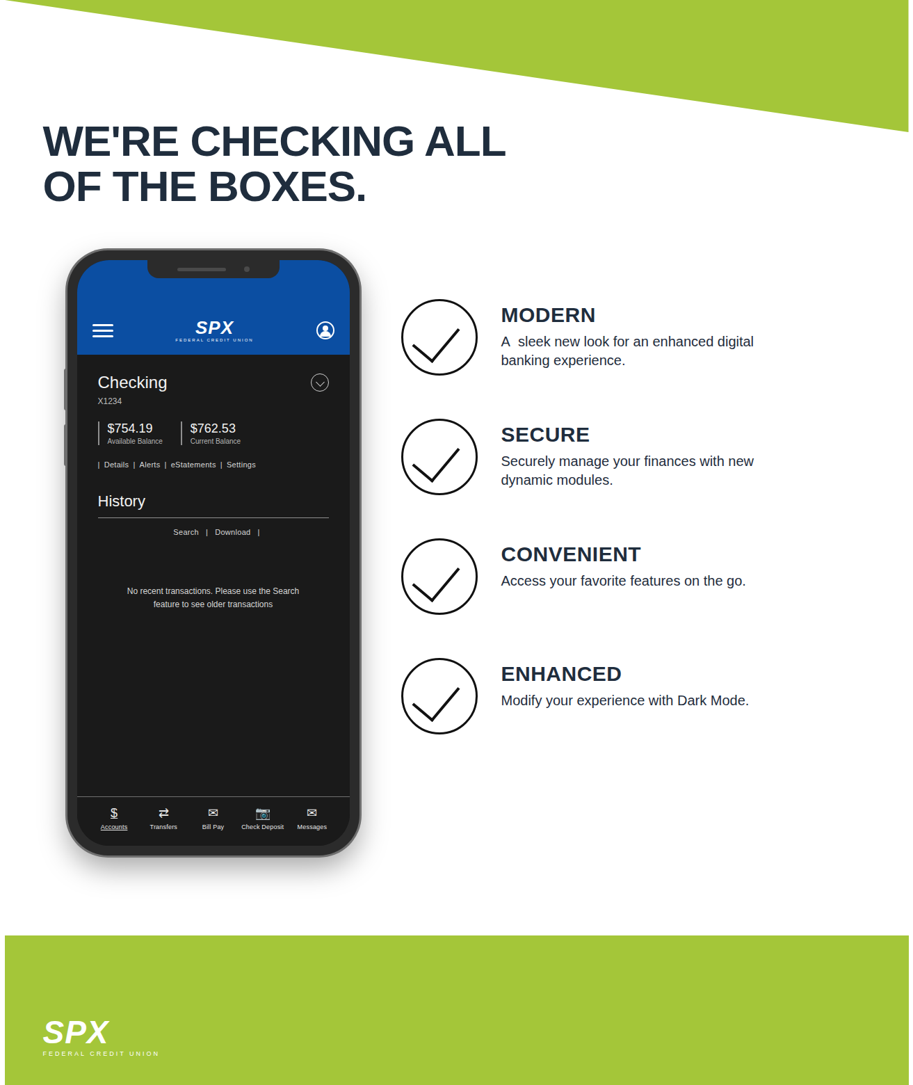We're checking all
of the boxes.
SPXFEDERAL CREDIT UNION
Checking
X1234
$754.19
Available Balance
$762.53
Current Balance
|Details|Alerts|eStatements|Settings
History
Search|Download|
No recent transactions. Please use the Search feature to see older transactions
$Accounts
⇄Transfers
✉Bill Pay
📷Check Deposit
✉Messages
Modern
A sleek new look for an enhanced digital banking experience.
Secure
Securely manage your finances with new dynamic modules.
Convenient
Access your favorite features on the go.
Enhanced
Modify your experience with Dark Mode.
SPXFEDERAL CREDIT UNION